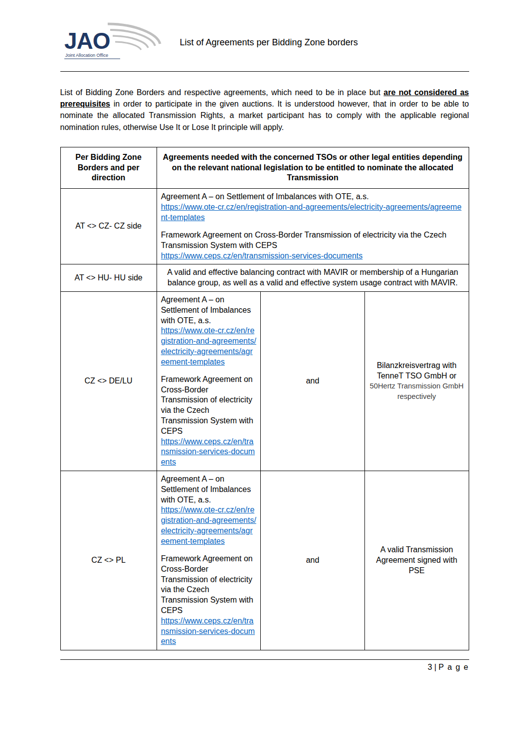JAO Joint Allocation Office
List of Agreements per Bidding Zone borders
List of Bidding Zone Borders and respective agreements, which need to be in place but are not considered as prerequisites in order to participate in the given auctions. It is understood however, that in order to be able to nominate the allocated Transmission Rights, a market participant has to comply with the applicable regional nomination rules, otherwise Use It or Lose It principle will apply.
| Per Bidding Zone Borders and per direction | Agreements needed with the concerned TSOs or other legal entities depending on the relevant national legislation to be entitled to nominate the allocated Transmission |
| --- | --- |
| AT <> CZ- CZ side | Agreement A – on Settlement of Imbalances with OTE, a.s. https://www.ote-cr.cz/en/registration-and-agreements/electricity-agreements/agreement-templates Framework Agreement on Cross-Border Transmission of electricity via the Czech Transmission System with CEPS https://www.ceps.cz/en/transmission-services-documents |
| AT <> HU- HU side | A valid and effective balancing contract with MAVIR or membership of a Hungarian balance group, as well as a valid and effective system usage contract with MAVIR. |
| CZ <> DE/LU | Agreement A – on Settlement of Imbalances with OTE, a.s. https://www.ote-cr.cz/en/registration-and-agreements/electricity-agreements/agreement-templates Framework Agreement on Cross-Border Transmission of electricity via the Czech Transmission System with CEPS https://www.ceps.cz/en/transmission-services-documents | and | Bilanzkreisvertrag with TenneT TSO GmbH or 50Hertz Transmission GmbH respectively |
| CZ <> PL | Agreement A – on Settlement of Imbalances with OTE, a.s. https://www.ote-cr.cz/en/registration-and-agreements/electricity-agreements/agreement-templates Framework Agreement on Cross-Border Transmission of electricity via the Czech Transmission System with CEPS https://www.ceps.cz/en/transmission-services-documents | and | A valid Transmission Agreement signed with PSE |
3 | P a g e